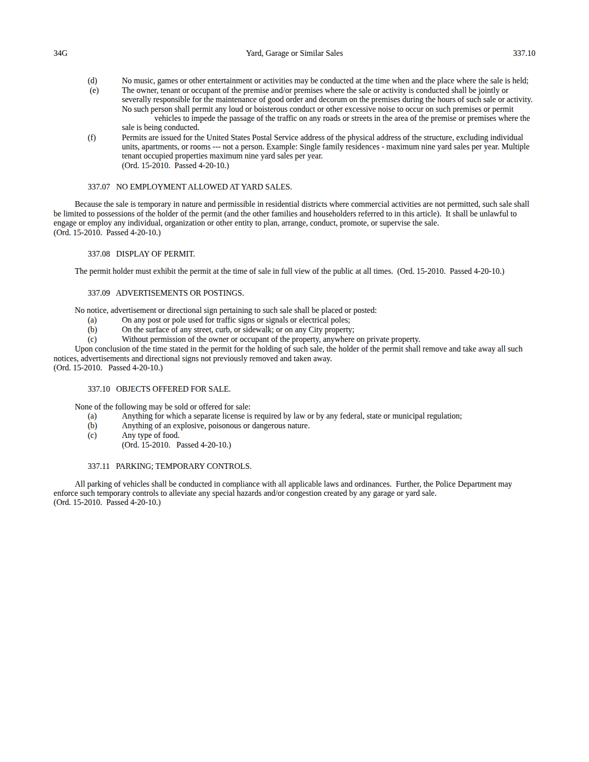34G
Yard, Garage or Similar Sales
337.10
(d)
No music, games or other entertainment or activities may be conducted at the time when and the place where the sale is held;
(e)
The owner, tenant or occupant of the premise and/or premises where the sale or activity is conducted shall be jointly or severally responsible for the maintenance of good order and decorum on the premises during the hours of such sale or activity. No such person shall permit any loud or boisterous conduct or other excessive noise to occur on such premises or permit vehicles to impede the passage of the traffic on any roads or streets in the area of the premise or premises where the sale is being conducted.
(f)
Permits are issued for the United States Postal Service address of the physical address of the structure, excluding individual units, apartments, or rooms --- not a person. Example: Single family residences - maximum nine yard sales per year. Multiple tenant occupied properties maximum nine yard sales per year.
(Ord. 15-2010. Passed 4-20-10.)
337.07 NO EMPLOYMENT ALLOWED AT YARD SALES.
Because the sale is temporary in nature and permissible in residential districts where commercial activities are not permitted, such sale shall be limited to possessions of the holder of the permit (and the other families and householders referred to in this article). It shall be unlawful to engage or employ any individual, organization or other entity to plan, arrange, conduct, promote, or supervise the sale.
(Ord. 15-2010. Passed 4-20-10.)
337.08 DISPLAY OF PERMIT.
The permit holder must exhibit the permit at the time of sale in full view of the public at all times. (Ord. 15-2010. Passed 4-20-10.)
337.09 ADVERTISEMENTS OR POSTINGS.
No notice, advertisement or directional sign pertaining to such sale shall be placed or posted:
(a)
On any post or pole used for traffic signs or signals or electrical poles;
(b)
On the surface of any street, curb, or sidewalk; or on any City property;
(c)
Without permission of the owner or occupant of the property, anywhere on private property.
Upon conclusion of the time stated in the permit for the holding of such sale, the holder of the permit shall remove and take away all such notices, advertisements and directional signs not previously removed and taken away.
(Ord. 15-2010. Passed 4-20-10.)
337.10 OBJECTS OFFERED FOR SALE.
None of the following may be sold or offered for sale:
(a)
Anything for which a separate license is required by law or by any federal, state or municipal regulation;
(b)
Anything of an explosive, poisonous or dangerous nature.
(c)
Any type of food.
(Ord. 15-2010. Passed 4-20-10.)
337.11 PARKING; TEMPORARY CONTROLS.
All parking of vehicles shall be conducted in compliance with all applicable laws and ordinances. Further, the Police Department may enforce such temporary controls to alleviate any special hazards and/or congestion created by any garage or yard sale.
(Ord. 15-2010. Passed 4-20-10.)